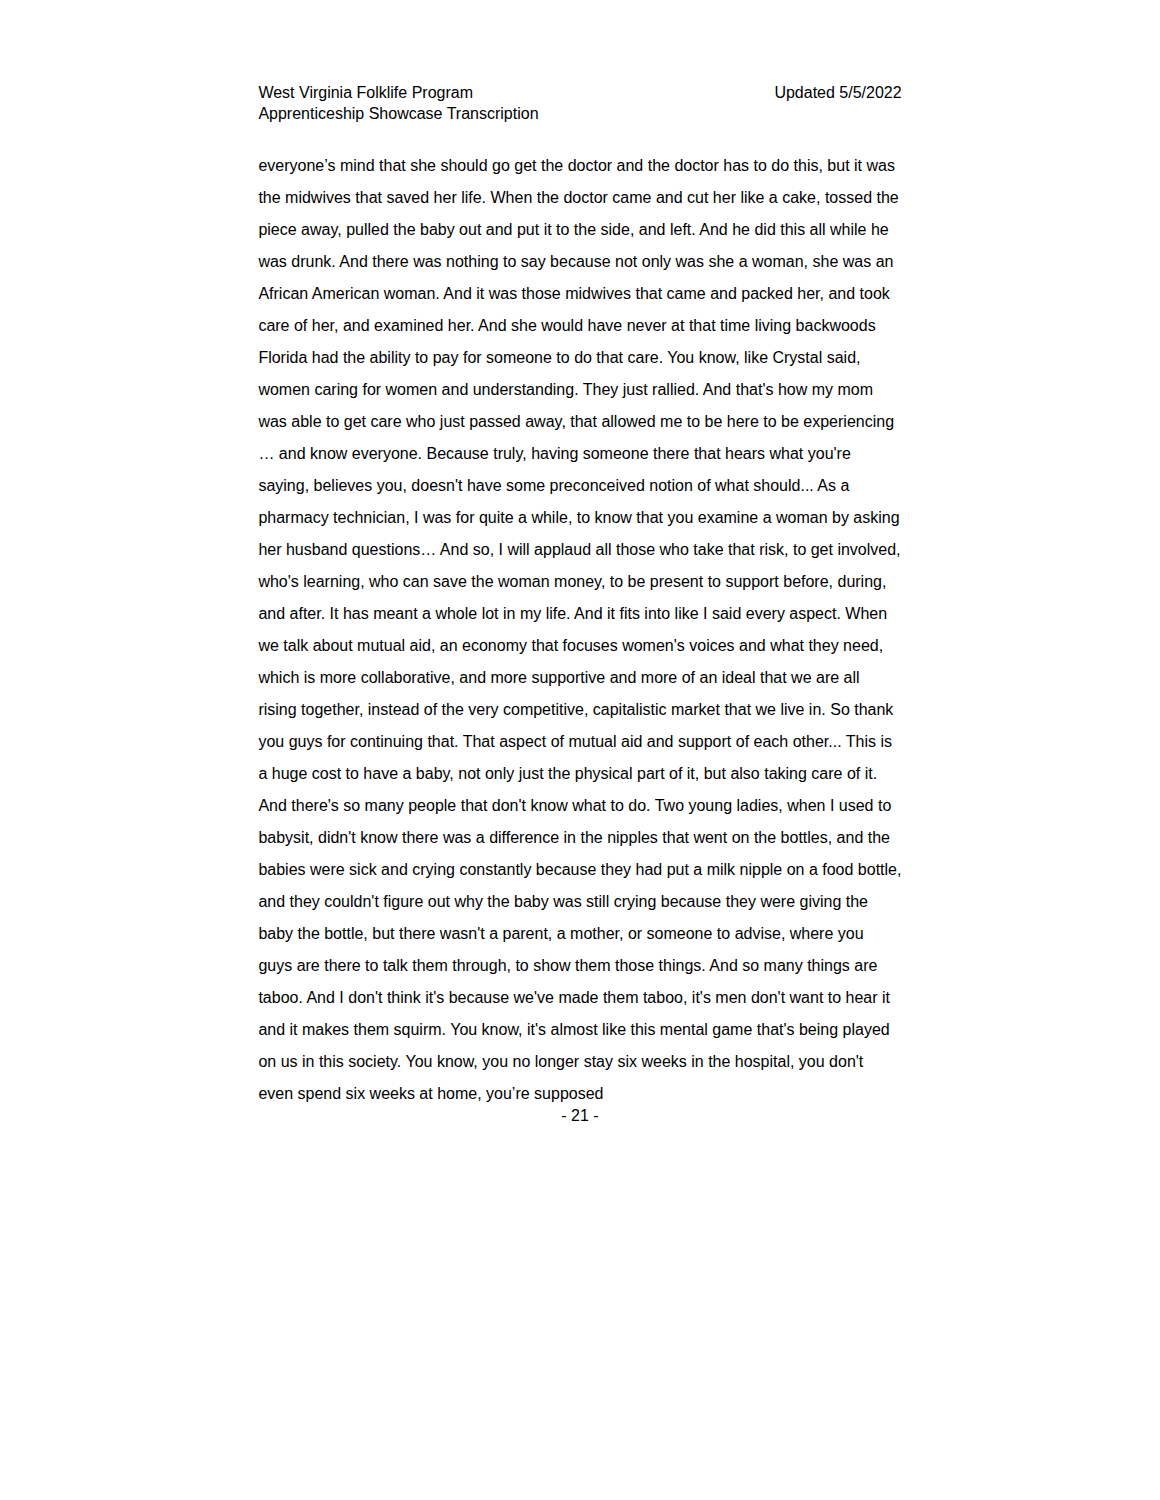West Virginia Folklife Program
Apprenticeship Showcase Transcription
Updated 5/5/2022
everyone’s mind that she should go get the doctor and the doctor has to do this, but it was the midwives that saved her life. When the doctor came and cut her like a cake, tossed the piece away, pulled the baby out and put it to the side, and left. And he did this all while he was drunk. And there was nothing to say because not only was she a woman, she was an African American woman. And it was those midwives that came and packed her, and took care of her, and examined her. And she would have never at that time living backwoods Florida had the ability to pay for someone to do that care. You know, like Crystal said, women caring for women and understanding. They just rallied. And that's how my mom was able to get care who just passed away, that allowed me to be here to be experiencing … and know everyone. Because truly, having someone there that hears what you're saying, believes you, doesn't have some preconceived notion of what should... As a pharmacy technician, I was for quite a while, to know that you examine a woman by asking her husband questions… And so, I will applaud all those who take that risk, to get involved, who's learning, who can save the woman money, to be present to support before, during, and after. It has meant a whole lot in my life. And it fits into like I said every aspect. When we talk about mutual aid, an economy that focuses women's voices and what they need, which is more collaborative, and more supportive and more of an ideal that we are all rising together, instead of the very competitive, capitalistic market that we live in. So thank you guys for continuing that. That aspect of mutual aid and support of each other... This is a huge cost to have a baby, not only just the physical part of it, but also taking care of it. And there's so many people that don't know what to do. Two young ladies, when I used to babysit, didn't know there was a difference in the nipples that went on the bottles, and the babies were sick and crying constantly because they had put a milk nipple on a food bottle, and they couldn't figure out why the baby was still crying because they were giving the baby the bottle, but there wasn't a parent, a mother, or someone to advise, where you guys are there to talk them through, to show them those things. And so many things are taboo. And I don't think it's because we've made them taboo, it's men don't want to hear it and it makes them squirm. You know, it's almost like this mental game that's being played on us in this society. You know, you no longer stay six weeks in the hospital, you don't even spend six weeks at home, you’re supposed
- 21 -